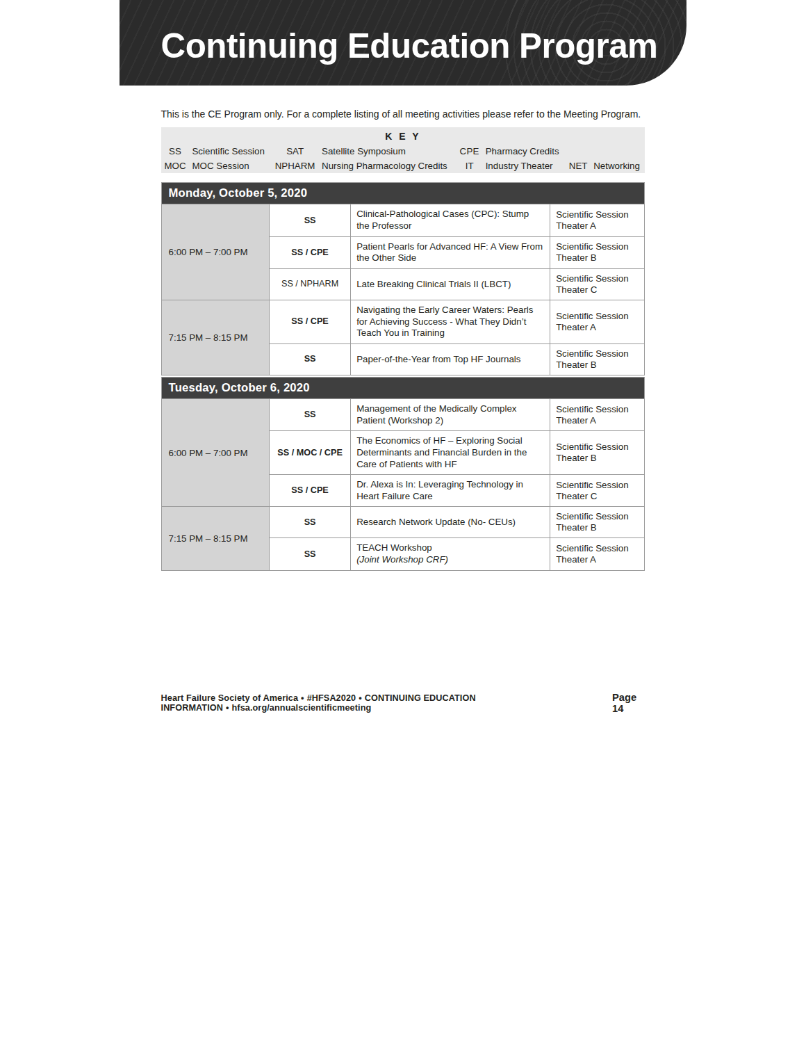Continuing Education Program
This is the CE Program only. For a complete listing of all meeting activities please refer to the Meeting Program.
| K E Y |
| SS | Scientific Session | SAT | Satellite Symposium | CPE | Pharmacy Credits | | |
| MOC | MOC Session | NPHARM | Nursing Pharmacology Credits | IT | Industry Theater | NET | Networking |
| Monday, October 5, 2020 |
| 6:00 PM – 7:00 PM | SS | Clinical-Pathological Cases (CPC): Stump the Professor | Scientific Session Theater A |
| SS / CPE | Patient Pearls for Advanced HF: A View From the Other Side | Scientific Session Theater B |
| SS / NPHARM | Late Breaking Clinical Trials II (LBCT) | Scientific Session Theater C |
| 7:15 PM – 8:15 PM | SS / CPE | Navigating the Early Career Waters: Pearls for Achieving Success - What They Didn’t Teach You in Training | Scientific Session Theater A |
| SS | Paper-of-the-Year from Top HF Journals | Scientific Session Theater B |
| Tuesday, October 6, 2020 |
| 6:00 PM – 7:00 PM | SS | Management of the Medically Complex Patient (Workshop 2) | Scientific Session Theater A |
| SS / MOC / CPE | The Economics of HF – Exploring Social Determinants and Financial Burden in the Care of Patients with HF | Scientific Session Theater B |
| SS / CPE | Dr. Alexa is In: Leveraging Technology in Heart Failure Care | Scientific Session Theater C |
| 7:15 PM – 8:15 PM | SS | Research Network Update (No- CEUs) | Scientific Session Theater B |
| SS | TEACH Workshop (Joint Workshop CRF) | Scientific Session Theater A |
Heart Failure Society of America•#HFSA2020•CONTINUING EDUCATION INFORMATION•hfsa.org/annualscientificmeeting
Page 14